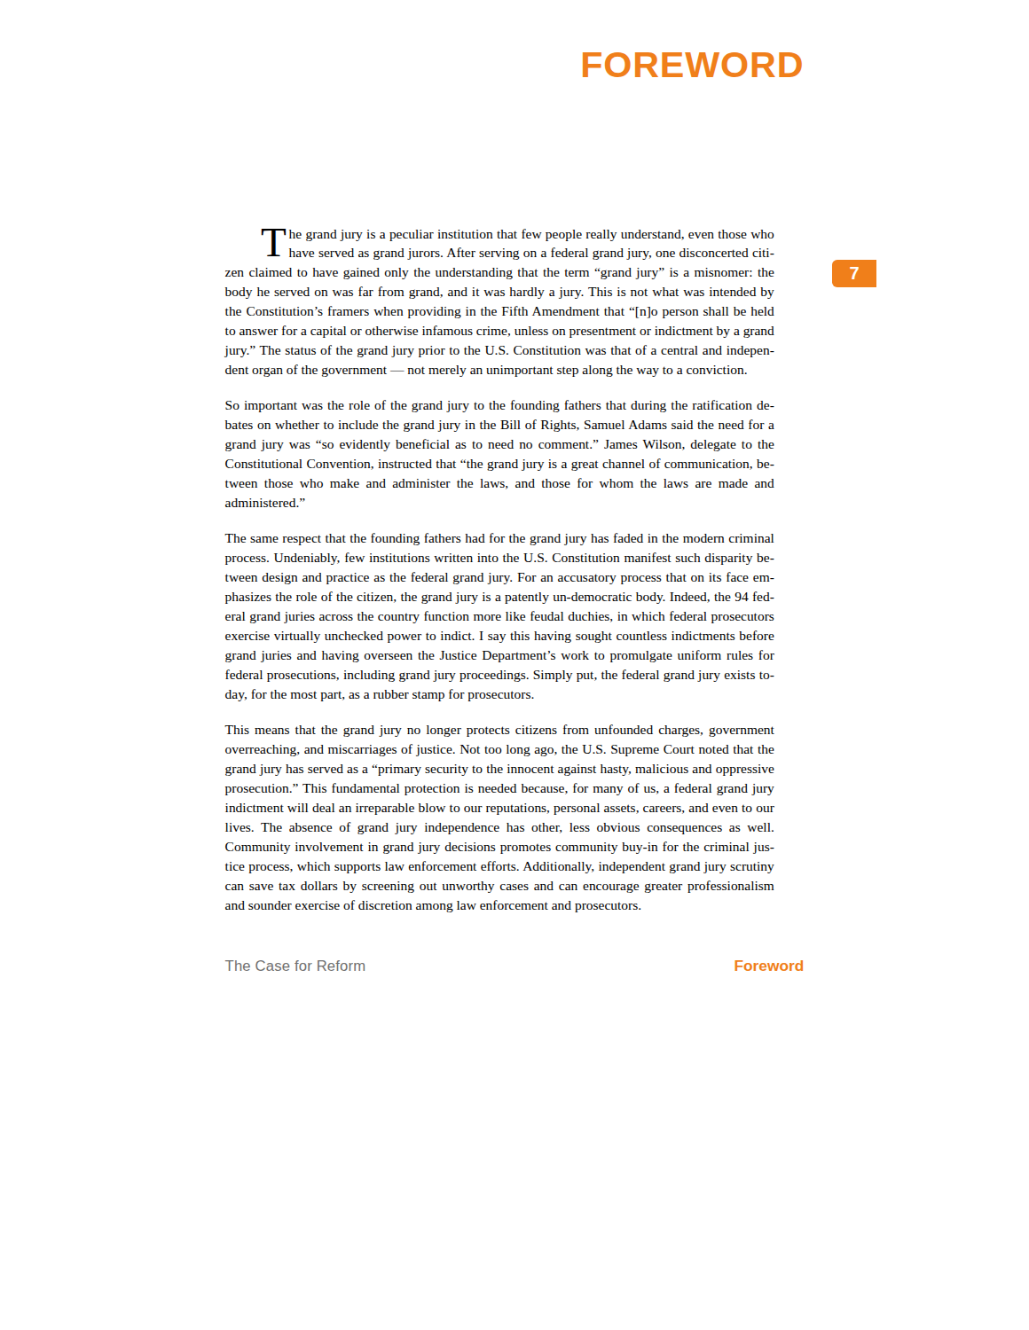Foreword
7
The grand jury is a peculiar institution that few people really understand, even those who have served as grand jurors. After serving on a federal grand jury, one disconcerted citizen claimed to have gained only the understanding that the term “grand jury” is a misnomer: the body he served on was far from grand, and it was hardly a jury. This is not what was intended by the Constitution’s framers when providing in the Fifth Amendment that “[n]o person shall be held to answer for a capital or otherwise infamous crime, unless on presentment or indictment by a grand jury.” The status of the grand jury prior to the U.S. Constitution was that of a central and independent organ of the government — not merely an unimportant step along the way to a conviction.
So important was the role of the grand jury to the founding fathers that during the ratification debates on whether to include the grand jury in the Bill of Rights, Samuel Adams said the need for a grand jury was “so evidently beneficial as to need no comment.” James Wilson, delegate to the Constitutional Convention, instructed that “the grand jury is a great channel of communication, between those who make and administer the laws, and those for whom the laws are made and administered.”
The same respect that the founding fathers had for the grand jury has faded in the modern criminal process. Undeniably, few institutions written into the U.S. Constitution manifest such disparity between design and practice as the federal grand jury. For an accusatory process that on its face emphasizes the role of the citizen, the grand jury is a patently un-democratic body. Indeed, the 94 federal grand juries across the country function more like feudal duchies, in which federal prosecutors exercise virtually unchecked power to indict. I say this having sought countless indictments before grand juries and having overseen the Justice Department’s work to promulgate uniform rules for federal prosecutions, including grand jury proceedings. Simply put, the federal grand jury exists today, for the most part, as a rubber stamp for prosecutors.
This means that the grand jury no longer protects citizens from unfounded charges, government overreaching, and miscarriages of justice. Not too long ago, the U.S. Supreme Court noted that the grand jury has served as a “primary security to the innocent against hasty, malicious and oppressive prosecution.” This fundamental protection is needed because, for many of us, a federal grand jury indictment will deal an irreparable blow to our reputations, personal assets, careers, and even to our lives. The absence of grand jury independence has other, less obvious consequences as well. Community involvement in grand jury decisions promotes community buy-in for the criminal justice process, which supports law enforcement efforts. Additionally, independent grand jury scrutiny can save tax dollars by screening out unworthy cases and can encourage greater professionalism and sounder exercise of discretion among law enforcement and prosecutors.
The Case for Reform
Foreword